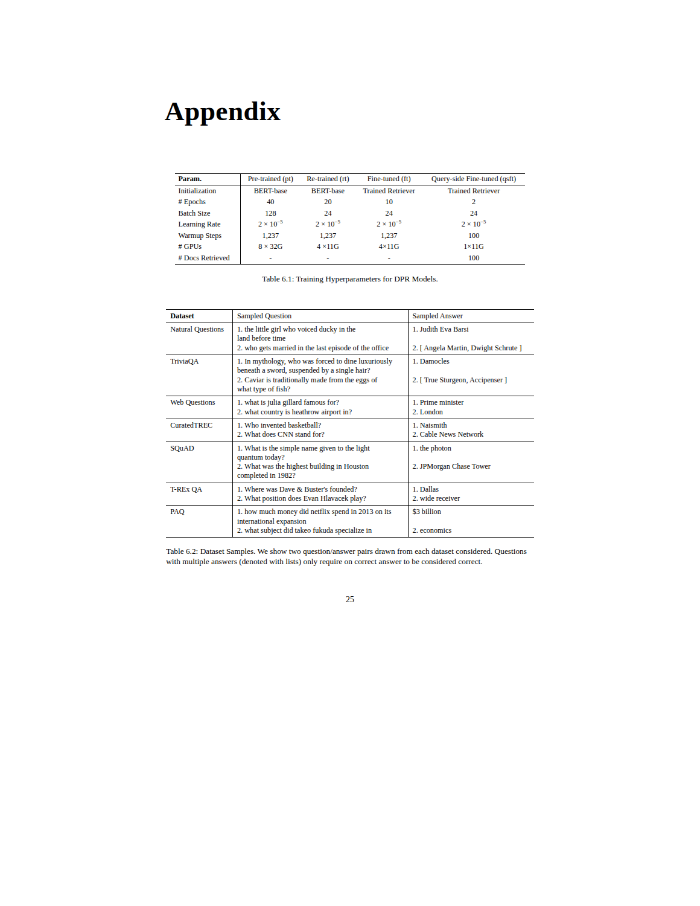Appendix
| Param. | Pre-trained (pt) | Re-trained (rt) | Fine-tuned (ft) | Query-side Fine-tuned (qsft) |
| --- | --- | --- | --- | --- |
| Initialization | BERT-base | BERT-base | Trained Retriever | Trained Retriever |
| # Epochs | 40 | 20 | 10 | 2 |
| Batch Size | 128 | 24 | 24 | 24 |
| Learning Rate | 2 × 10 −5 | 2 × 10 −5 | 2 × 10 −5 | 2 × 10 −5 |
| Warmup Steps | 1,237 | 1,237 | 1,237 | 100 |
| # GPUs | 8 × 32G | 4 ×11G | 4×11G | 1×11G |
| # Docs Retrieved | - | - | - | 100 |
Table 6.1: Training Hyperparameters for DPR Models.
| Dataset | Sampled Question | Sampled Answer |
| --- | --- | --- |
| Natural Questions | 1. the little girl who voiced ducky in the land before time 2. who gets married in the last episode of the office | 1. Judith Eva Barsi 2. [ Angela Martin, Dwight Schrute ] |
| TriviaQA | 1. In mythology, who was forced to dine luxuriously beneath a sword, suspended by a single hair? 2. Caviar is traditionally made from the eggs of what type of fish? | 1. Damocles 2. [ True Sturgeon, Accipenser ] |
| Web Questions | 1. what is julia gillard famous for? 2. what country is heathrow airport in? | 1. Prime minister 2. London |
| CuratedTREC | 1. Who invented basketball? 2. What does CNN stand for? | 1. Naismith 2. Cable News Network |
| SQuAD | 1. What is the simple name given to the light quantum today? 2. What was the highest building in Houston completed in 1982? | 1. the photon 2. JPMorgan Chase Tower |
| T-REx QA | 1. Where was Dave & Buster's founded? 2. What position does Evan Hlavacek play? | 1. Dallas 2. wide receiver |
| PAQ | 1. how much money did netflix spend in 2013 on its international expansion 2. what subject did takeo fukuda specialize in | $3 billion 2. economics |
Table 6.2: Dataset Samples. We show two question/answer pairs drawn from each dataset considered. Questions with multiple answers (denoted with lists) only require on correct answer to be considered correct.
25